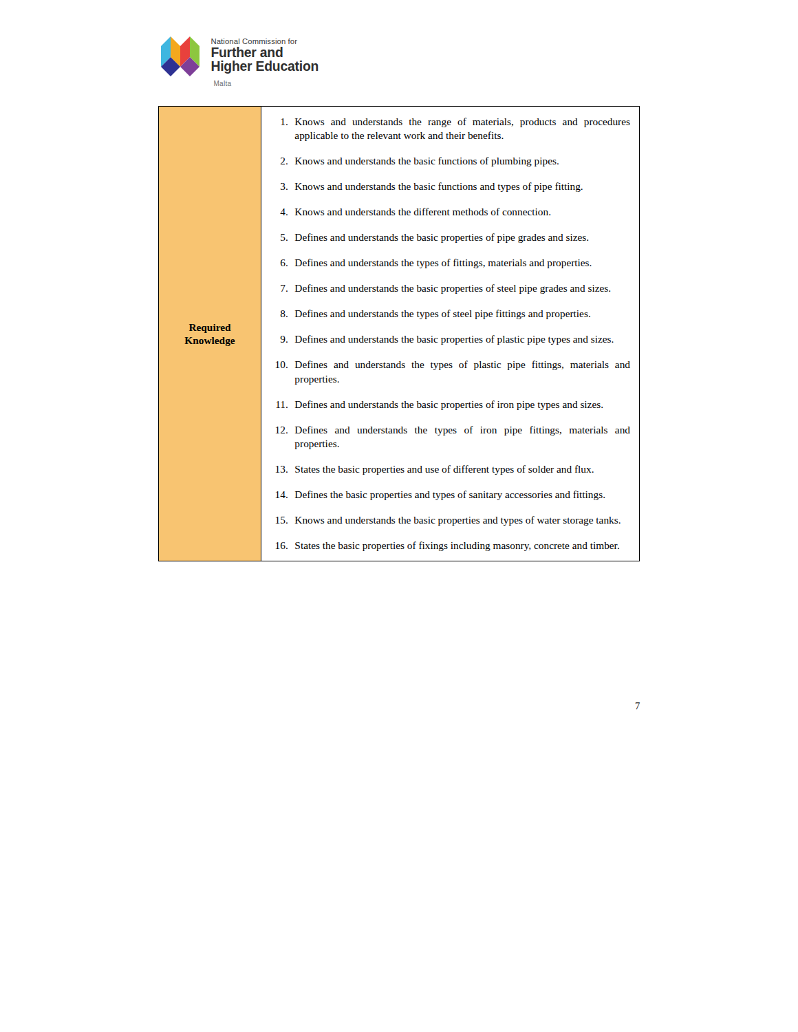National Commission for
Further and
Higher Education
Malta
| Required Knowledge | Knows and understands the range of materials, products and procedures applicable to the relevant work and their benefits. Knows and understands the basic functions of plumbing pipes. Knows and understands the basic functions and types of pipe fitting. Knows and understands the different methods of connection. Defines and understands the basic properties of pipe grades and sizes. Defines and understands the types of fittings, materials and properties. Defines and understands the basic properties of steel pipe grades and sizes. Defines and understands the types of steel pipe fittings and properties. Defines and understands the basic properties of plastic pipe types and sizes. Defines and understands the types of plastic pipe fittings, materials and properties. Defines and understands the basic properties of iron pipe types and sizes. Defines and understands the types of iron pipe fittings, materials and properties. States the basic properties and use of different types of solder and flux. Defines the basic properties and types of sanitary accessories and fittings. Knows and understands the basic properties and types of water storage tanks. States the basic properties of fixings including masonry, concrete and timber. |
7